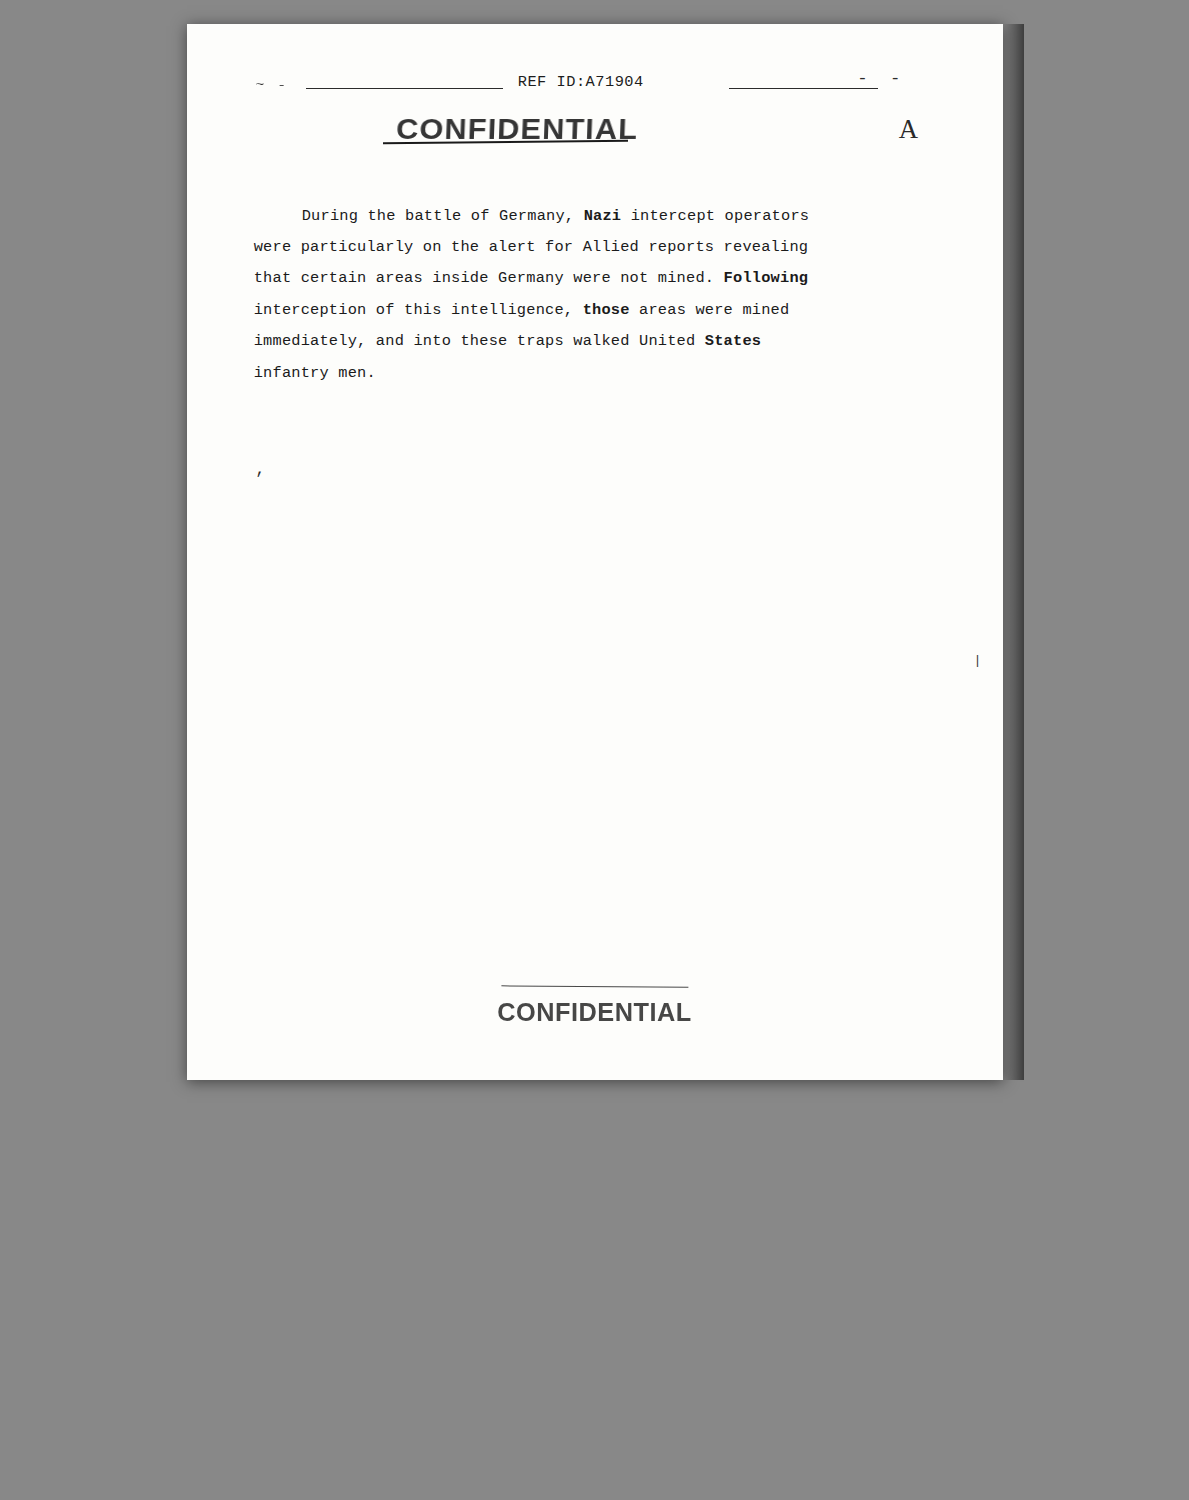~ -
REF ID:A71904
- -
CONFIDENTIAL
A
During the battle of Germany, Nazi intercept operators were particularly on the alert for Allied reports revealing that certain areas inside Germany were not mined. Following interception of this intelligence, those areas were mined immediately, and into these traps walked United States infantry men.
,
|
CONFIDENTIAL